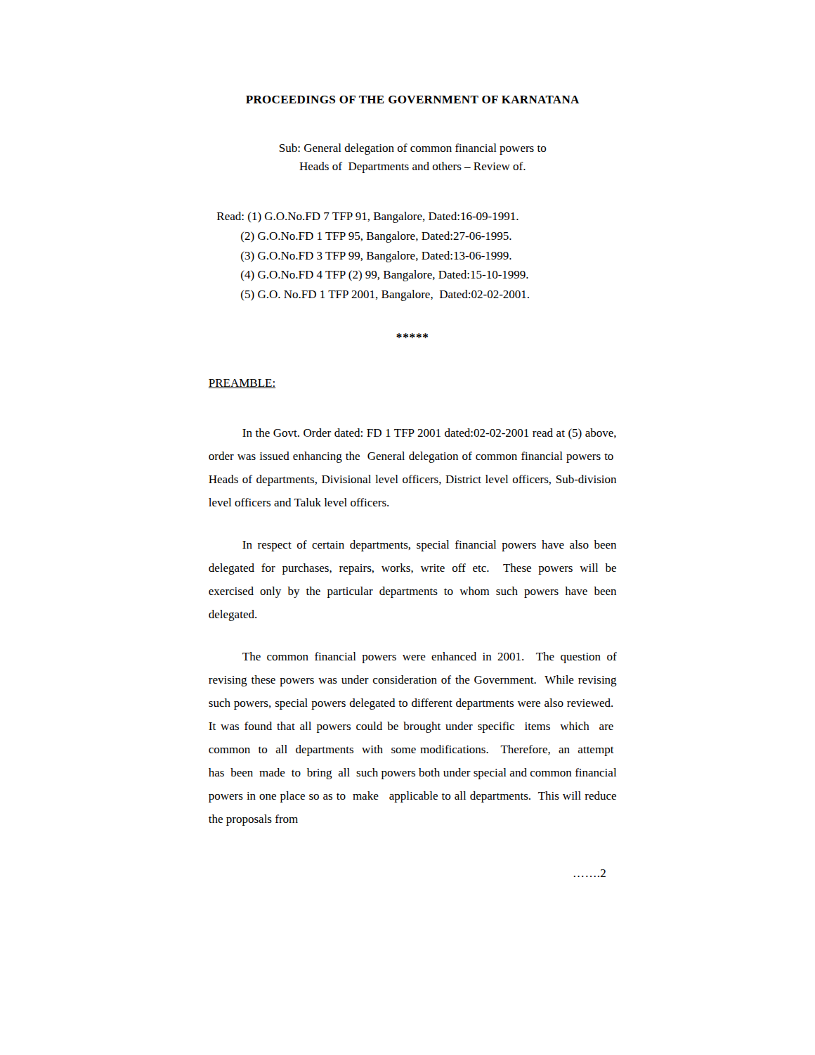PROCEEDINGS OF THE GOVERNMENT OF KARNATANA
Sub: General delegation of common financial powers to
Heads of Departments and others – Review of.
Read: (1) G.O.No.FD 7 TFP 91, Bangalore, Dated:16-09-1991.
(2) G.O.No.FD 1 TFP 95, Bangalore, Dated:27-06-1995.
(3) G.O.No.FD 3 TFP 99, Bangalore, Dated:13-06-1999.
(4) G.O.No.FD 4 TFP (2) 99, Bangalore, Dated:15-10-1999.
(5) G.O. No.FD 1 TFP 2001, Bangalore, Dated:02-02-2001.
*****
PREAMBLE:
In the Govt. Order dated: FD 1 TFP 2001 dated:02-02-2001 read at (5) above, order was issued enhancing the General delegation of common financial powers to Heads of departments, Divisional level officers, District level officers, Sub-division level officers and Taluk level officers.
In respect of certain departments, special financial powers have also been delegated for purchases, repairs, works, write off etc. These powers will be exercised only by the particular departments to whom such powers have been delegated.
The common financial powers were enhanced in 2001. The question of revising these powers was under consideration of the Government. While revising such powers, special powers delegated to different departments were also reviewed. It was found that all powers could be brought under specific items which are common to all departments with some modifications. Therefore, an attempt has been made to bring all such powers both under special and common financial powers in one place so as to make applicable to all departments. This will reduce the proposals from
…….2